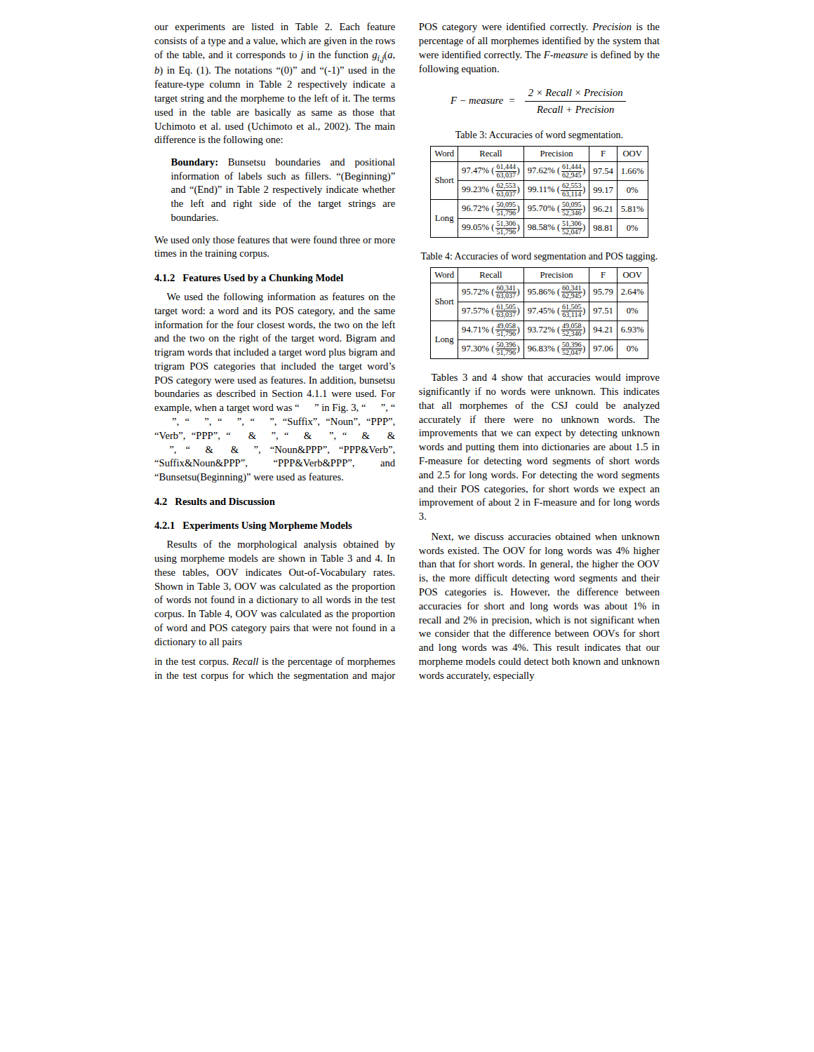our experiments are listed in Table 2. Each feature consists of a type and a value, which are given in the rows of the table, and it corresponds to j in the function gi,j(a, b) in Eq. (1). The notations “(0)” and “(-1)” used in the feature-type column in Table 2 respectively indicate a target string and the morpheme to the left of it. The terms used in the table are basically as same as those that Uchimoto et al. used (Uchimoto et al., 2002). The main difference is the following one:
Boundary: Bunsetsu boundaries and positional information of labels such as fillers. “(Beginning)” and “(End)” in Table 2 respectively indicate whether the left and right side of the target strings are boundaries.
We used only those features that were found three or more times in the training corpus.
4.1.2 Features Used by a Chunking Model
We used the following information as features on the target word: a word and its POS category, and the same information for the four closest words, the two on the left and the two on the right of the target word. Bigram and trigram words that included a target word plus bigram and trigram POS categories that included the target word’s POS category were used as features. In addition, bunsetsu boundaries as described in Section 4.1.1 were used. For example, when a target word was “ ” in Fig. 3, “ ”, “ ”, “ ”, “ ”, “ ”, “Suffix”, “Noun”, “PPP”, “Verb”, “PPP”, “ & ”, “ & ”, “ & & ”, “ & & ”, “Noun&PPP”, “PPP&Verb”, “Suffix&Noun&PPP”, “PPP&Verb&PPP”, and “Bunsetsu(Beginning)” were used as features.
4.2 Results and Discussion
4.2.1 Experiments Using Morpheme Models
Results of the morphological analysis obtained by using morpheme models are shown in Table 3 and 4. In these tables, OOV indicates Out-of-Vocabulary rates. Shown in Table 3, OOV was calculated as the proportion of words not found in a dictionary to all words in the test corpus. In Table 4, OOV was calculated as the proportion of word and POS category pairs that were not found in a dictionary to all pairs
in the test corpus. Recall is the percentage of morphemes in the test corpus for which the segmentation and major POS category were identified correctly. Precision is the percentage of all morphemes identified by the system that were identified correctly. The F-measure is defined by the following equation.
F − measure = 2 × Recall × Precision Recall + Precision
Table 3: Accuracies of word segmentation.
| Word | Recall | Precision | F | OOV |
| --- | --- | --- | --- | --- |
| Short | 97.47% ( 61,444 63,037 ) | 97.62% ( 61,444 62,945 ) | 97.54 | 1.66% |
| 99.23% ( 62,553 63,037 ) | 99.11% ( 62,553 63,114 ) | 99.17 | 0% |
| Long | 96.72% ( 50,095 51,796 ) | 95.70% ( 50,095 52,346 ) | 96.21 | 5.81% |
| 99.05% ( 51,306 51,796 ) | 98.58% ( 51,306 52,047 ) | 98.81 | 0% |
Table 4: Accuracies of word segmentation and POS tagging.
| Word | Recall | Precision | F | OOV |
| --- | --- | --- | --- | --- |
| Short | 95.72% ( 60,341 63,037 ) | 95.86% ( 60,341 62,945 ) | 95.79 | 2.64% |
| 97.57% ( 61,505 63,037 ) | 97.45% ( 61,505 63,114 ) | 97.51 | 0% |
| Long | 94.71% ( 49,058 51,796 ) | 93.72% ( 49,058 52,346 ) | 94.21 | 6.93% |
| 97.30% ( 50,396 51,796 ) | 96.83% ( 50,396 52,047 ) | 97.06 | 0% |
Tables 3 and 4 show that accuracies would improve significantly if no words were unknown. This indicates that all morphemes of the CSJ could be analyzed accurately if there were no unknown words. The improvements that we can expect by detecting unknown words and putting them into dictionaries are about 1.5 in F-measure for detecting word segments of short words and 2.5 for long words. For detecting the word segments and their POS categories, for short words we expect an improvement of about 2 in F-measure and for long words 3.
Next, we discuss accuracies obtained when unknown words existed. The OOV for long words was 4% higher than that for short words. In general, the higher the OOV is, the more difficult detecting word segments and their POS categories is. However, the difference between accuracies for short and long words was about 1% in recall and 2% in precision, which is not significant when we consider that the difference between OOVs for short and long words was 4%. This result indicates that our morpheme models could detect both known and unknown words accurately, especially